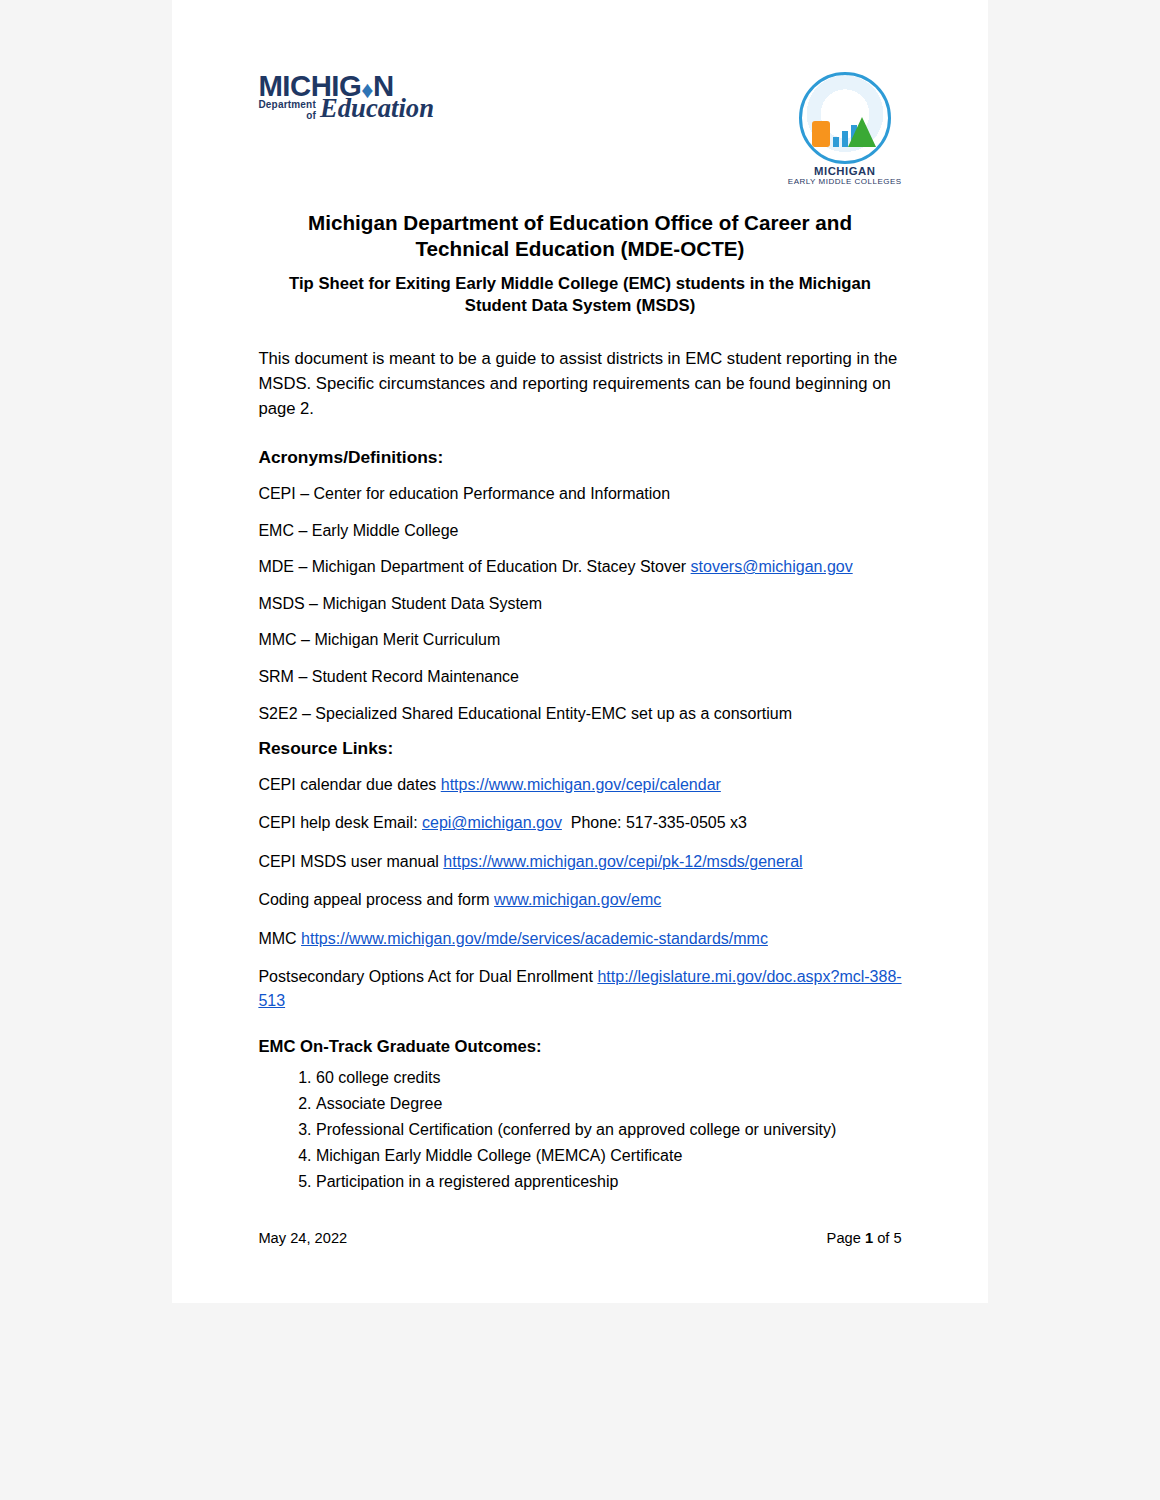MICHIG♦N
Department
of
Education
MICHIGAN
EARLY MIDDLE COLLEGES
Michigan Department of Education Office of Career and Technical Education (MDE-OCTE)
Tip Sheet for Exiting Early Middle College (EMC) students in the Michigan Student Data System (MSDS)
This document is meant to be a guide to assist districts in EMC student reporting in the MSDS. Specific circumstances and reporting requirements can be found beginning on page 2.
Acronyms/Definitions:
CEPI – Center for education Performance and Information
EMC – Early Middle College
MDE – Michigan Department of Education Dr. Stacey Stover stovers@michigan.gov
MSDS – Michigan Student Data System
MMC – Michigan Merit Curriculum
SRM – Student Record Maintenance
S2E2 – Specialized Shared Educational Entity-EMC set up as a consortium
Resource Links:
CEPI calendar due dates https://www.michigan.gov/cepi/calendar
CEPI help desk Email: cepi@michigan.gov Phone: 517-335-0505 x3
CEPI MSDS user manual https://www.michigan.gov/cepi/pk-12/msds/general
Coding appeal process and form www.michigan.gov/emc
MMC https://www.michigan.gov/mde/services/academic-standards/mmc
Postsecondary Options Act for Dual Enrollment http://legislature.mi.gov/doc.aspx?mcl-388-513
EMC On-Track Graduate Outcomes:
60 college credits
Associate Degree
Professional Certification (conferred by an approved college or university)
Michigan Early Middle College (MEMCA) Certificate
Participation in a registered apprenticeship
May 24, 2022
Page 1 of 5